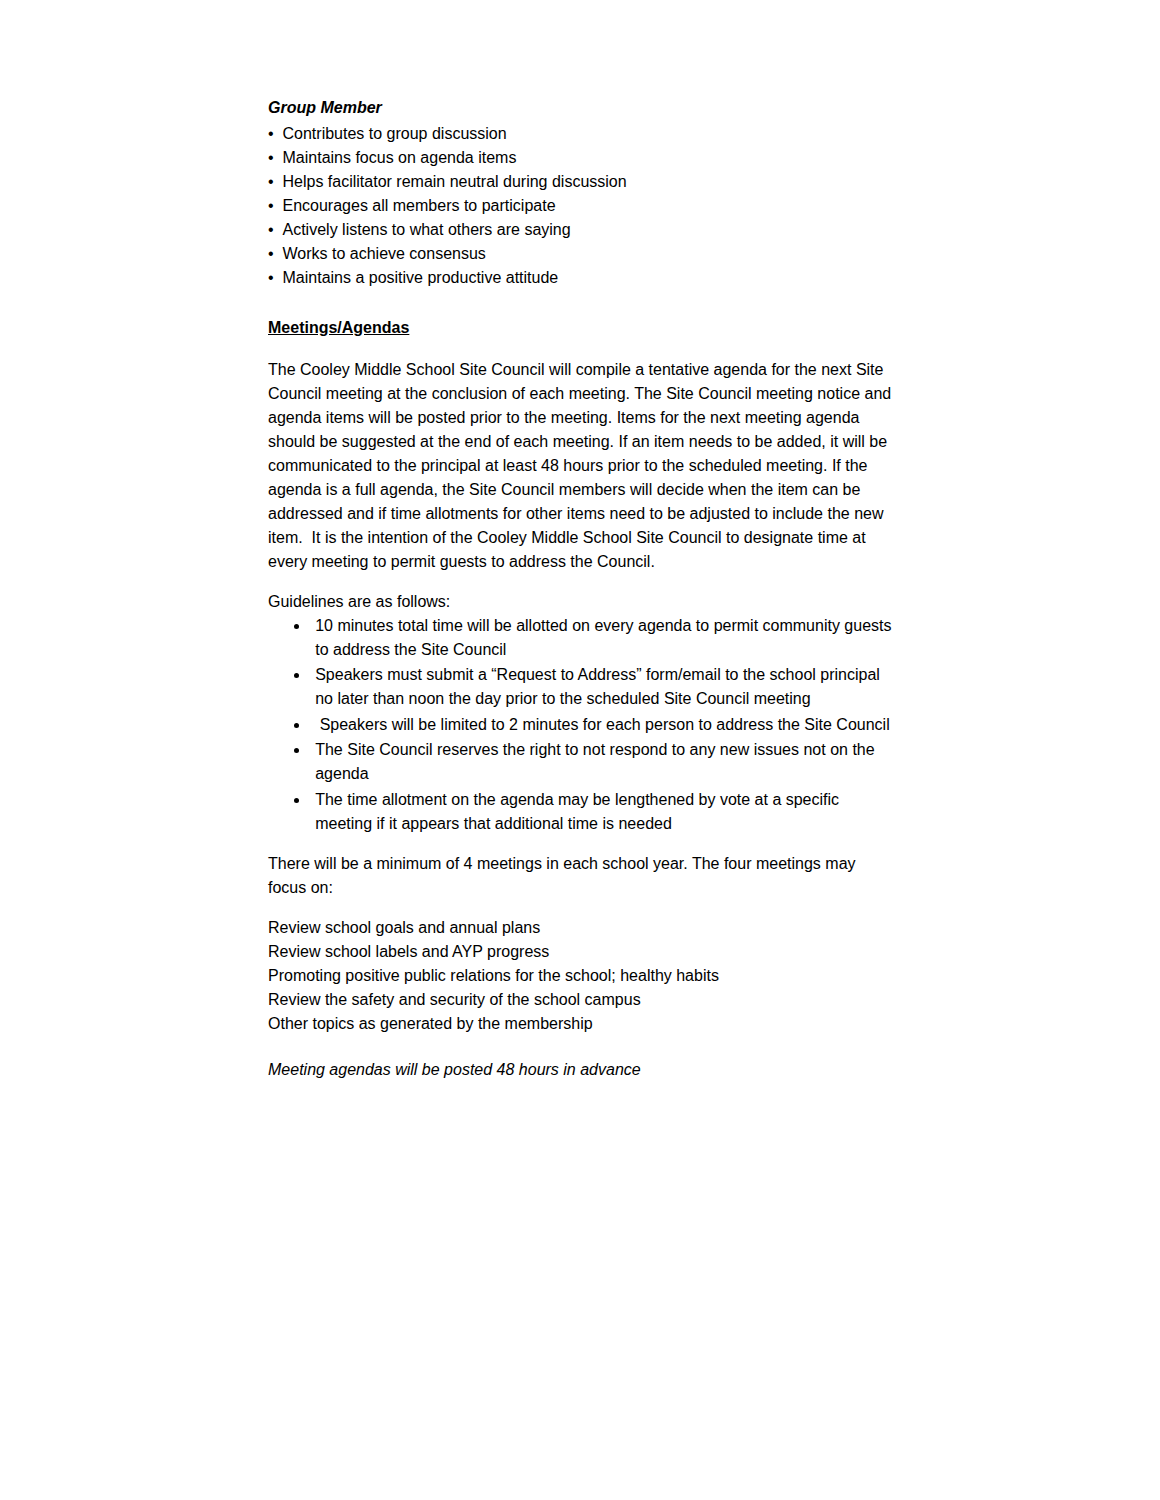Group Member
Contributes to group discussion
Maintains focus on agenda items
Helps facilitator remain neutral during discussion
Encourages all members to participate
Actively listens to what others are saying
Works to achieve consensus
Maintains a positive productive attitude
Meetings/Agendas
The Cooley Middle School Site Council will compile a tentative agenda for the next Site Council meeting at the conclusion of each meeting. The Site Council meeting notice and agenda items will be posted prior to the meeting. Items for the next meeting agenda should be suggested at the end of each meeting. If an item needs to be added, it will be communicated to the principal at least 48 hours prior to the scheduled meeting. If the agenda is a full agenda, the Site Council members will decide when the item can be addressed and if time allotments for other items need to be adjusted to include the new item. It is the intention of the Cooley Middle School Site Council to designate time at every meeting to permit guests to address the Council.
Guidelines are as follows:
10 minutes total time will be allotted on every agenda to permit community guests to address the Site Council
Speakers must submit a “Request to Address” form/email to the school principal no later than noon the day prior to the scheduled Site Council meeting
Speakers will be limited to 2 minutes for each person to address the Site Council
The Site Council reserves the right to not respond to any new issues not on the agenda
The time allotment on the agenda may be lengthened by vote at a specific meeting if it appears that additional time is needed
There will be a minimum of 4 meetings in each school year. The four meetings may focus on:
Review school goals and annual plans
Review school labels and AYP progress
Promoting positive public relations for the school; healthy habits
Review the safety and security of the school campus
Other topics as generated by the membership
Meeting agendas will be posted 48 hours in advance